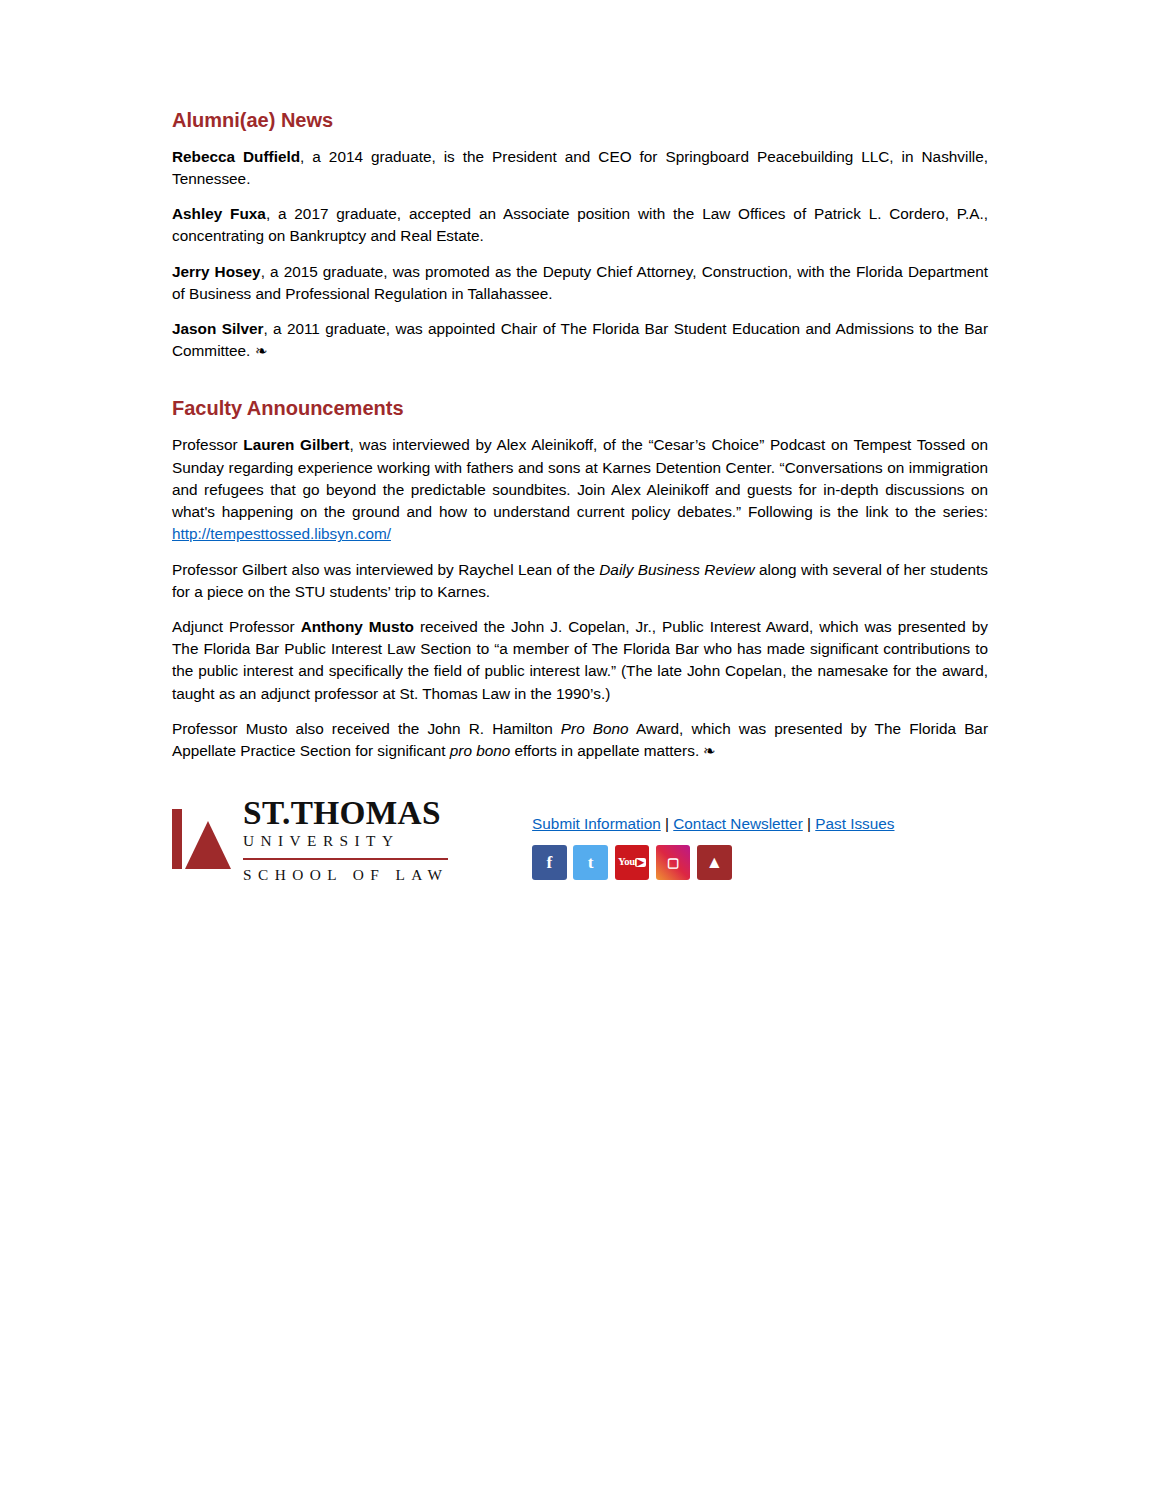Alumni(ae) News
Rebecca Duffield, a 2014 graduate, is the President and CEO for Springboard Peacebuilding LLC, in Nashville, Tennessee.
Ashley Fuxa, a 2017 graduate, accepted an Associate position with the Law Offices of Patrick L. Cordero, P.A., concentrating on Bankruptcy and Real Estate.
Jerry Hosey, a 2015 graduate, was promoted as the Deputy Chief Attorney, Construction, with the Florida Department of Business and Professional Regulation in Tallahassee.
Jason Silver, a 2011 graduate, was appointed Chair of The Florida Bar Student Education and Admissions to the Bar Committee. ❧
Faculty Announcements
Professor Lauren Gilbert, was interviewed by Alex Aleinikoff, of the “Cesar’s Choice” Podcast on Tempest Tossed on Sunday regarding experience working with fathers and sons at Karnes Detention Center. “Conversations on immigration and refugees that go beyond the predictable soundbites. Join Alex Aleinikoff and guests for in-depth discussions on what's happening on the ground and how to understand current policy debates.” Following is the link to the series: http://tempesttossed.libsyn.com/
Professor Gilbert also was interviewed by Raychel Lean of the Daily Business Review along with several of her students for a piece on the STU students’ trip to Karnes.
Adjunct Professor Anthony Musto received the John J. Copelan, Jr., Public Interest Award, which was presented by The Florida Bar Public Interest Law Section to “a member of The Florida Bar who has made significant contributions to the public interest and specifically the field of public interest law.” (The late John Copelan, the namesake for the award, taught as an adjunct professor at St. Thomas Law in the 1990’s.)
Professor Musto also received the John R. Hamilton Pro Bono Award, which was presented by The Florida Bar Appellate Practice Section for significant pro bono efforts in appellate matters. ❧
ST.THOMAS
UNIVERSITY
SCHOOL OF LAW
Submit Information | Contact Newsletter | Past Issues
f t You▶ ▢ ▲